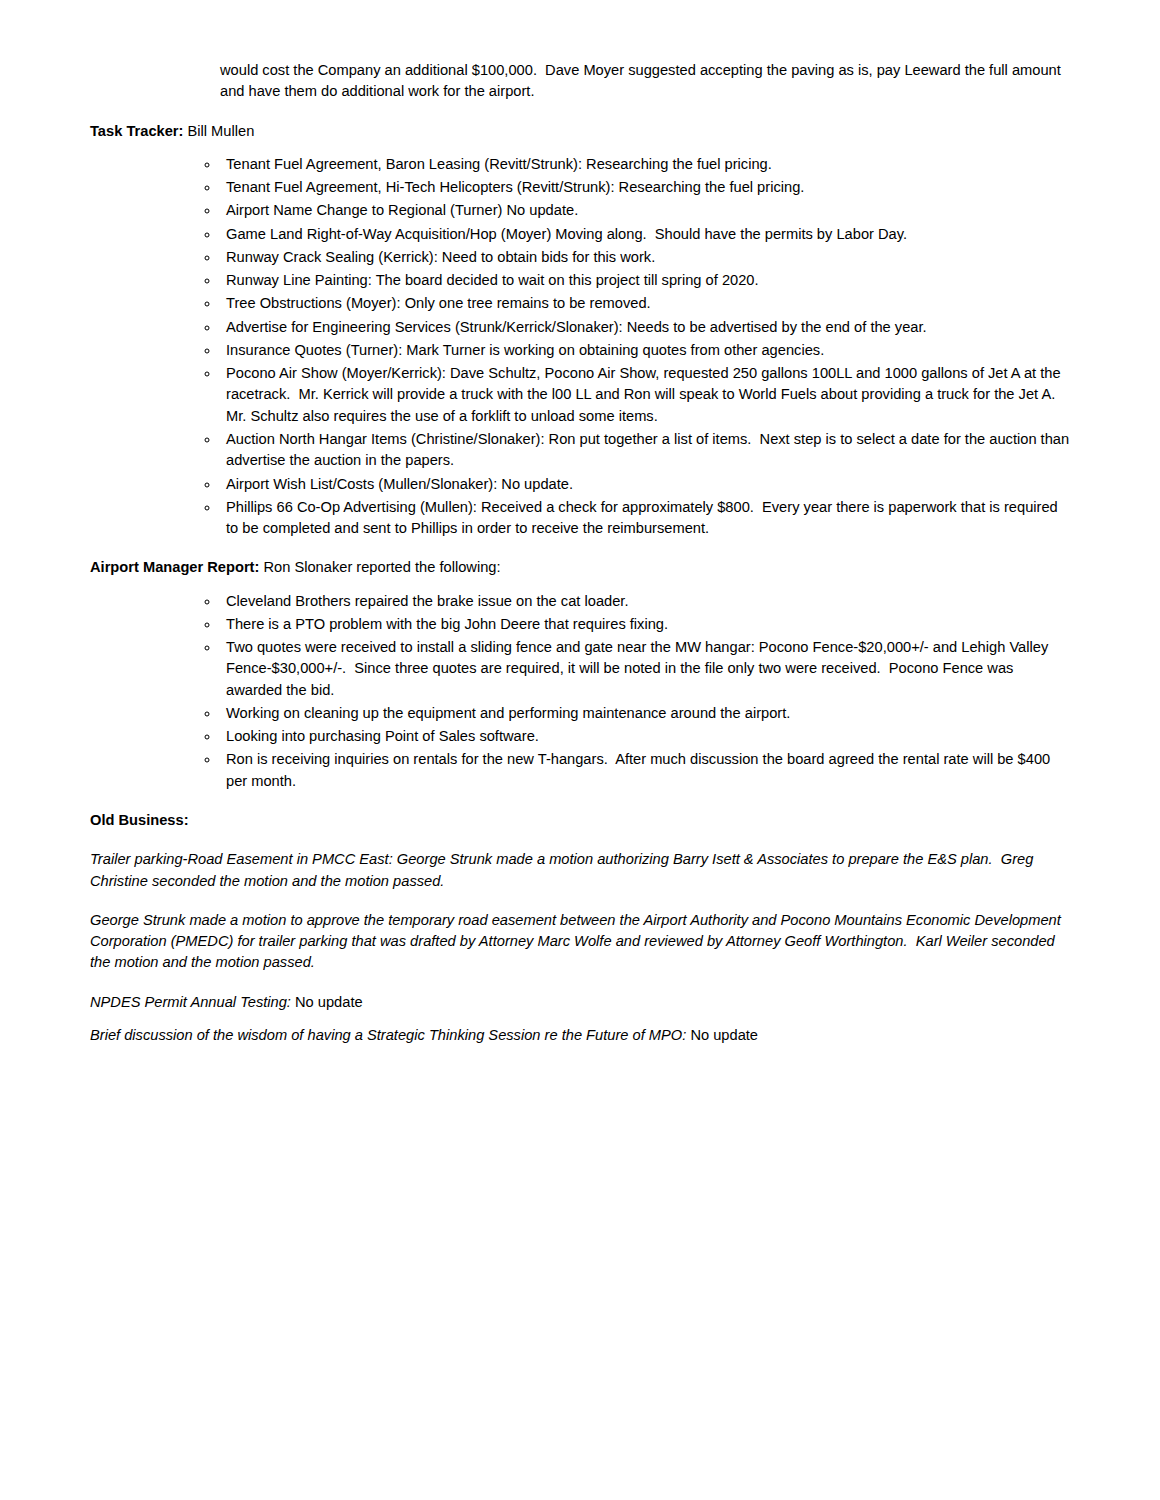would cost the Company an additional $100,000. Dave Moyer suggested accepting the paving as is, pay Leeward the full amount and have them do additional work for the airport.
Task Tracker: Bill Mullen
Tenant Fuel Agreement, Baron Leasing (Revitt/Strunk): Researching the fuel pricing.
Tenant Fuel Agreement, Hi-Tech Helicopters (Revitt/Strunk): Researching the fuel pricing.
Airport Name Change to Regional (Turner) No update.
Game Land Right-of-Way Acquisition/Hop (Moyer) Moving along. Should have the permits by Labor Day.
Runway Crack Sealing (Kerrick): Need to obtain bids for this work.
Runway Line Painting: The board decided to wait on this project till spring of 2020.
Tree Obstructions (Moyer): Only one tree remains to be removed.
Advertise for Engineering Services (Strunk/Kerrick/Slonaker): Needs to be advertised by the end of the year.
Insurance Quotes (Turner): Mark Turner is working on obtaining quotes from other agencies.
Pocono Air Show (Moyer/Kerrick): Dave Schultz, Pocono Air Show, requested 250 gallons 100LL and 1000 gallons of Jet A at the racetrack. Mr. Kerrick will provide a truck with the l00 LL and Ron will speak to World Fuels about providing a truck for the Jet A. Mr. Schultz also requires the use of a forklift to unload some items.
Auction North Hangar Items (Christine/Slonaker): Ron put together a list of items. Next step is to select a date for the auction than advertise the auction in the papers.
Airport Wish List/Costs (Mullen/Slonaker): No update.
Phillips 66 Co-Op Advertising (Mullen): Received a check for approximately $800. Every year there is paperwork that is required to be completed and sent to Phillips in order to receive the reimbursement.
Airport Manager Report: Ron Slonaker reported the following:
Cleveland Brothers repaired the brake issue on the cat loader.
There is a PTO problem with the big John Deere that requires fixing.
Two quotes were received to install a sliding fence and gate near the MW hangar: Pocono Fence-$20,000+/- and Lehigh Valley Fence-$30,000+/-. Since three quotes are required, it will be noted in the file only two were received. Pocono Fence was awarded the bid.
Working on cleaning up the equipment and performing maintenance around the airport.
Looking into purchasing Point of Sales software.
Ron is receiving inquiries on rentals for the new T-hangars. After much discussion the board agreed the rental rate will be $400 per month.
Old Business:
Trailer parking-Road Easement in PMCC East: George Strunk made a motion authorizing Barry Isett & Associates to prepare the E&S plan. Greg Christine seconded the motion and the motion passed.
George Strunk made a motion to approve the temporary road easement between the Airport Authority and Pocono Mountains Economic Development Corporation (PMEDC) for trailer parking that was drafted by Attorney Marc Wolfe and reviewed by Attorney Geoff Worthington. Karl Weiler seconded the motion and the motion passed.
NPDES Permit Annual Testing: No update
Brief discussion of the wisdom of having a Strategic Thinking Session re the Future of MPO: No update